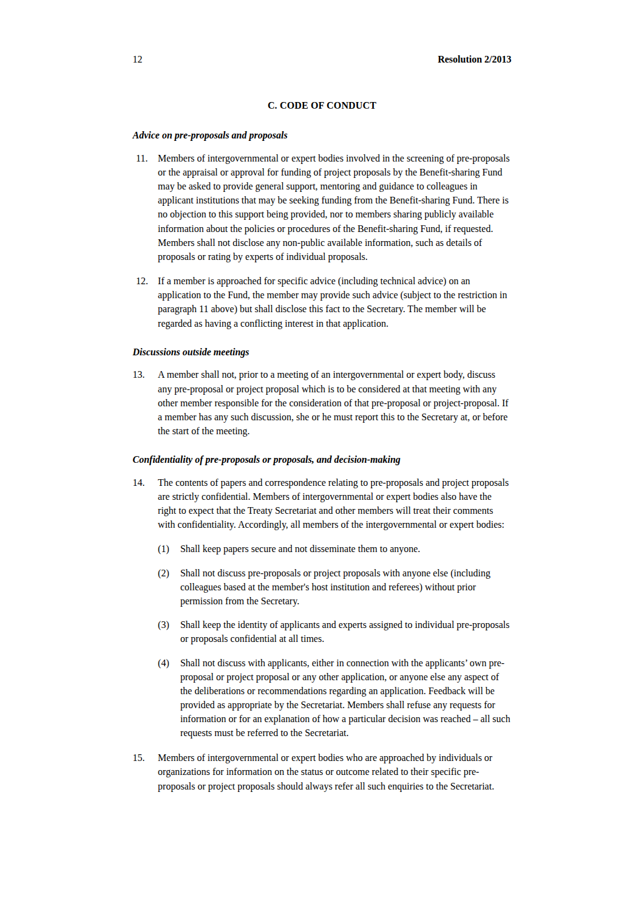12 Resolution 2/2013
C. CODE OF CONDUCT
Advice on pre-proposals and proposals
11. Members of intergovernmental or expert bodies involved in the screening of pre-proposals or the appraisal or approval for funding of project proposals by the Benefit-sharing Fund may be asked to provide general support, mentoring and guidance to colleagues in applicant institutions that may be seeking funding from the Benefit-sharing Fund. There is no objection to this support being provided, nor to members sharing publicly available information about the policies or procedures of the Benefit-sharing Fund, if requested. Members shall not disclose any non-public available information, such as details of proposals or rating by experts of individual proposals.
12. If a member is approached for specific advice (including technical advice) on an application to the Fund, the member may provide such advice (subject to the restriction in paragraph 11 above) but shall disclose this fact to the Secretary. The member will be regarded as having a conflicting interest in that application.
Discussions outside meetings
13. A member shall not, prior to a meeting of an intergovernmental or expert body, discuss any pre-proposal or project proposal which is to be considered at that meeting with any other member responsible for the consideration of that pre-proposal or project-proposal. If a member has any such discussion, she or he must report this to the Secretary at, or before the start of the meeting.
Confidentiality of pre-proposals or proposals, and decision-making
14. The contents of papers and correspondence relating to pre-proposals and project proposals are strictly confidential. Members of intergovernmental or expert bodies also have the right to expect that the Treaty Secretariat and other members will treat their comments with confidentiality. Accordingly, all members of the intergovernmental or expert bodies:
(1) Shall keep papers secure and not disseminate them to anyone.
(2) Shall not discuss pre-proposals or project proposals with anyone else (including colleagues based at the member's host institution and referees) without prior permission from the Secretary.
(3) Shall keep the identity of applicants and experts assigned to individual pre-proposals or proposals confidential at all times.
(4) Shall not discuss with applicants, either in connection with the applicants’ own pre-proposal or project proposal or any other application, or anyone else any aspect of the deliberations or recommendations regarding an application. Feedback will be provided as appropriate by the Secretariat. Members shall refuse any requests for information or for an explanation of how a particular decision was reached – all such requests must be referred to the Secretariat.
15. Members of intergovernmental or expert bodies who are approached by individuals or organizations for information on the status or outcome related to their specific pre-proposals or project proposals should always refer all such enquiries to the Secretariat.